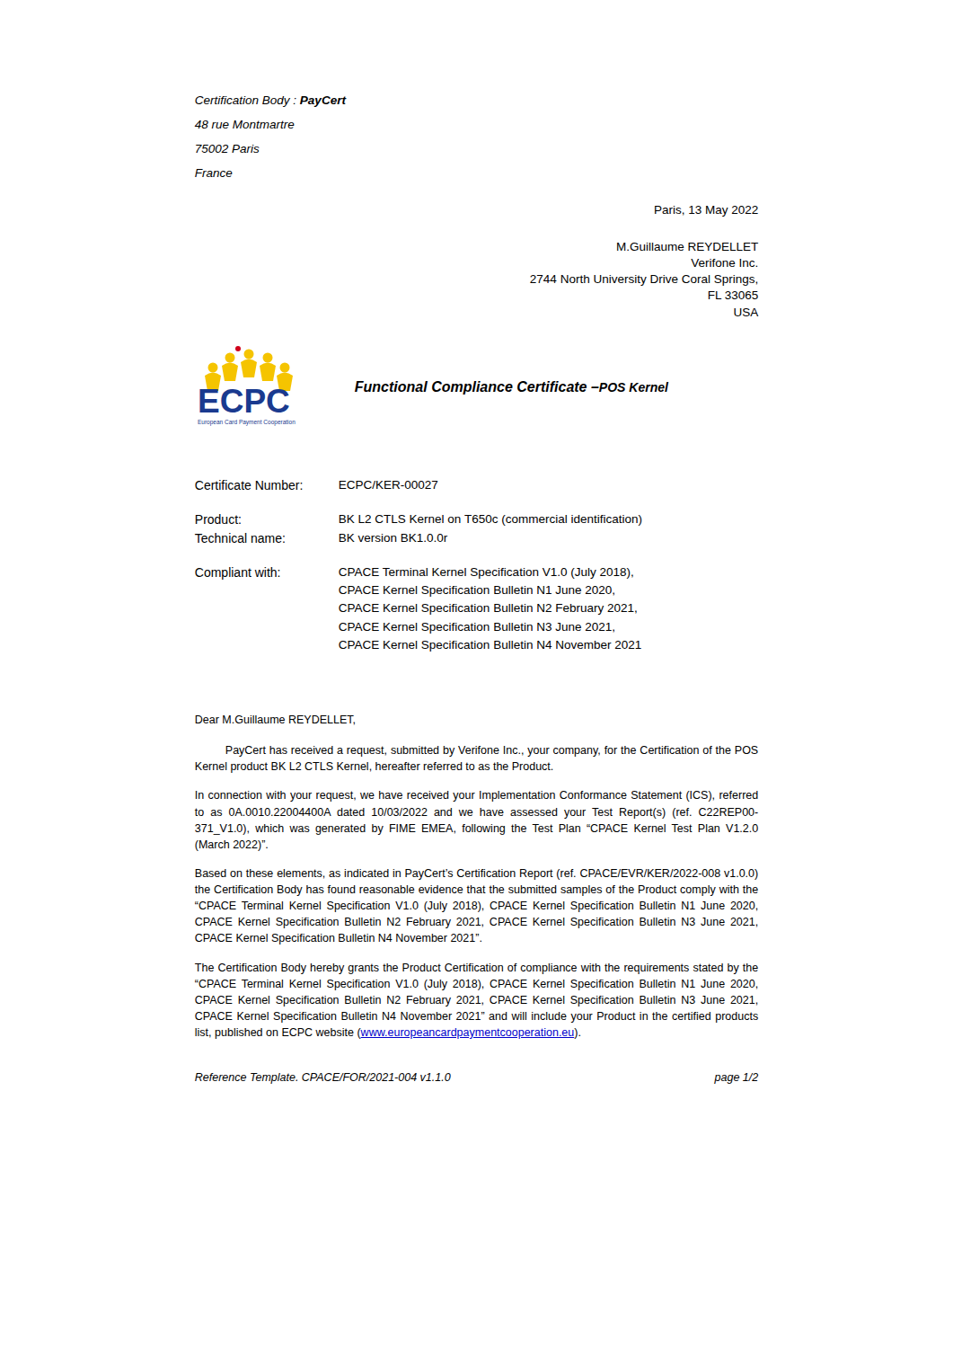Certification Body : PayCert
48 rue Montmartre
75002 Paris
France
Paris, 13 May 2022
M.Guillaume REYDELLET
Verifone Inc.
2744 North University Drive Coral Springs,
FL 33065
USA
ECPC European Card Payment Cooperation
Functional Compliance Certificate –POS Kernel
| Certificate Number: | ECPC/KER-00027 |
| Product: | BK L2 CTLS Kernel on T650c (commercial identification) |
| Technical name: | BK version BK1.0.0r |
| Compliant with: | CPACE Terminal Kernel Specification V1.0 (July 2018), CPACE Kernel Specification Bulletin N1 June 2020, CPACE Kernel Specification Bulletin N2 February 2021, CPACE Kernel Specification Bulletin N3 June 2021, CPACE Kernel Specification Bulletin N4 November 2021 |
Dear M.Guillaume REYDELLET,
PayCert has received a request, submitted by Verifone Inc., your company, for the Certification of the POS Kernel product BK L2 CTLS Kernel, hereafter referred to as the Product.
In connection with your request, we have received your Implementation Conformance Statement (ICS), referred to as 0A.0010.22004400A dated 10/03/2022 and we have assessed your Test Report(s) (ref. C22REP00-371_V1.0), which was generated by FIME EMEA, following the Test Plan “CPACE Kernel Test Plan V1.2.0 (March 2022)”.
Based on these elements, as indicated in PayCert’s Certification Report (ref. CPACE/EVR/KER/2022-008 v1.0.0) the Certification Body has found reasonable evidence that the submitted samples of the Product comply with the “CPACE Terminal Kernel Specification V1.0 (July 2018), CPACE Kernel Specification Bulletin N1 June 2020, CPACE Kernel Specification Bulletin N2 February 2021, CPACE Kernel Specification Bulletin N3 June 2021, CPACE Kernel Specification Bulletin N4 November 2021”.
The Certification Body hereby grants the Product Certification of compliance with the requirements stated by the “CPACE Terminal Kernel Specification V1.0 (July 2018), CPACE Kernel Specification Bulletin N1 June 2020, CPACE Kernel Specification Bulletin N2 February 2021, CPACE Kernel Specification Bulletin N3 June 2021, CPACE Kernel Specification Bulletin N4 November 2021” and will include your Product in the certified products list, published on ECPC website (www.europeancardpaymentcooperation.eu).
Reference Template. CPACE/FOR/2021-004 v1.1.0
page 1/2